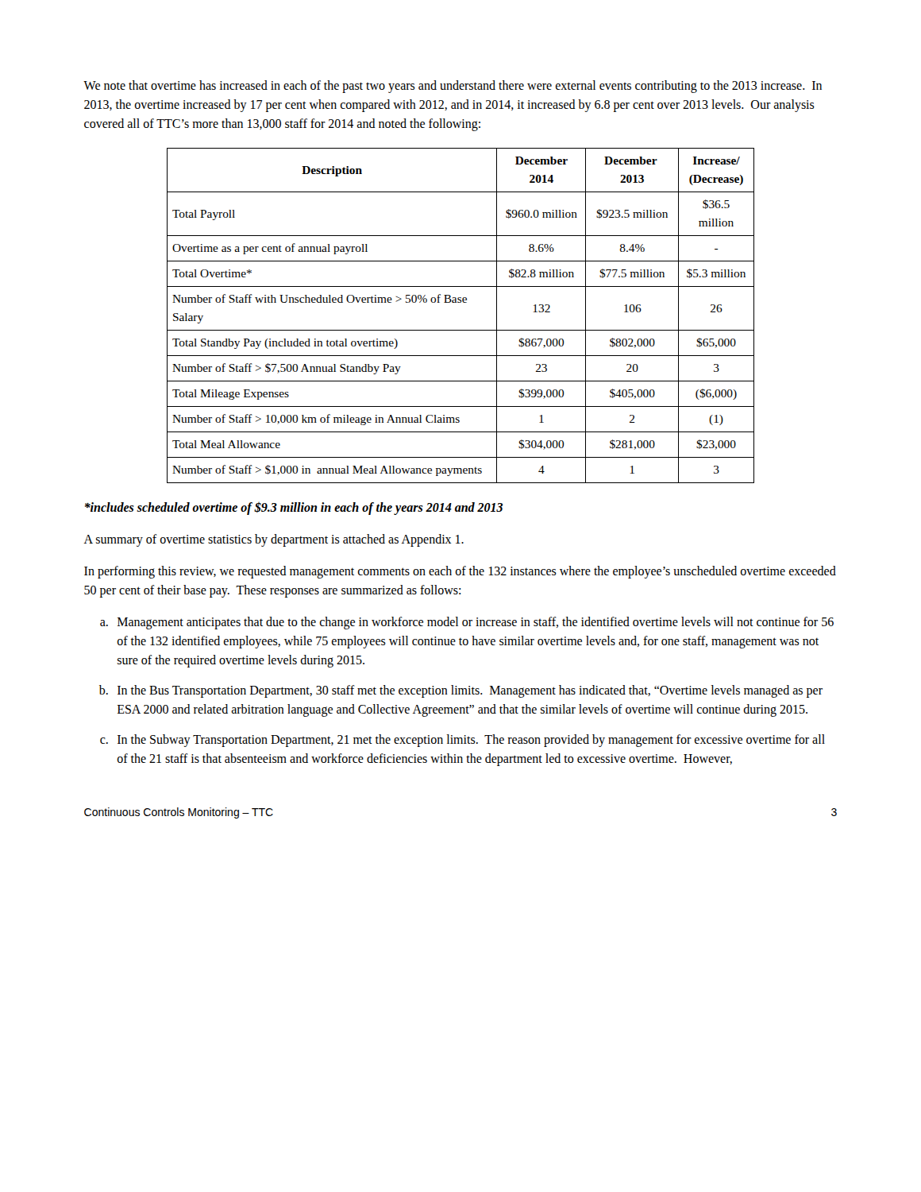We note that overtime has increased in each of the past two years and understand there were external events contributing to the 2013 increase. In 2013, the overtime increased by 17 per cent when compared with 2012, and in 2014, it increased by 6.8 per cent over 2013 levels. Our analysis covered all of TTC’s more than 13,000 staff for 2014 and noted the following:
| Description | December 2014 | December 2013 | Increase/ (Decrease) |
| --- | --- | --- | --- |
| Total Payroll | $960.0 million | $923.5 million | $36.5 million |
| Overtime as a per cent of annual payroll | 8.6% | 8.4% | - |
| Total Overtime* | $82.8 million | $77.5 million | $5.3 million |
| Number of Staff with Unscheduled Overtime > 50% of Base Salary | 132 | 106 | 26 |
| Total Standby Pay (included in total overtime) | $867,000 | $802,000 | $65,000 |
| Number of Staff > $7,500 Annual Standby Pay | 23 | 20 | 3 |
| Total Mileage Expenses | $399,000 | $405,000 | ($6,000) |
| Number of Staff > 10,000 km of mileage in Annual Claims | 1 | 2 | (1) |
| Total Meal Allowance | $304,000 | $281,000 | $23,000 |
| Number of Staff > $1,000 in annual Meal Allowance payments | 4 | 1 | 3 |
*includes scheduled overtime of $9.3 million in each of the years 2014 and 2013
A summary of overtime statistics by department is attached as Appendix 1.
In performing this review, we requested management comments on each of the 132 instances where the employee’s unscheduled overtime exceeded 50 per cent of their base pay. These responses are summarized as follows:
Management anticipates that due to the change in workforce model or increase in staff, the identified overtime levels will not continue for 56 of the 132 identified employees, while 75 employees will continue to have similar overtime levels and, for one staff, management was not sure of the required overtime levels during 2015.
In the Bus Transportation Department, 30 staff met the exception limits. Management has indicated that, “Overtime levels managed as per ESA 2000 and related arbitration language and Collective Agreement” and that the similar levels of overtime will continue during 2015.
In the Subway Transportation Department, 21 met the exception limits. The reason provided by management for excessive overtime for all of the 21 staff is that absenteeism and workforce deficiencies within the department led to excessive overtime. However,
Continuous Controls Monitoring – TTC 3